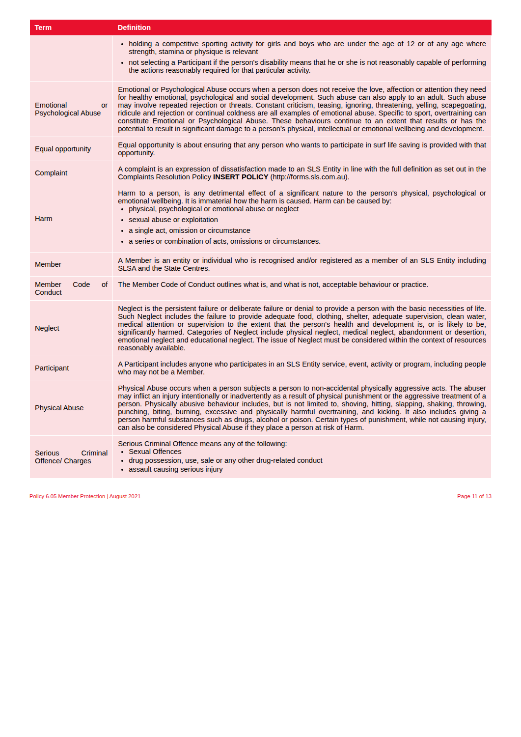| Term | Definition |
| --- | --- |
| | holding a competitive sporting activity for girls and boys who are under the age of 12 or of any age where strength, stamina or physique is relevant not selecting a Participant if the person's disability means that he or she is not reasonably capable of performing the actions reasonably required for that particular activity. |
| Emotional or Psychological Abuse | Emotional or Psychological Abuse occurs when a person does not receive the love, affection or attention they need for healthy emotional, psychological and social development. Such abuse can also apply to an adult. Such abuse may involve repeated rejection or threats. Constant criticism, teasing, ignoring, threatening, yelling, scapegoating, ridicule and rejection or continual coldness are all examples of emotional abuse. Specific to sport, overtraining can constitute Emotional or Psychological Abuse. These behaviours continue to an extent that results or has the potential to result in significant damage to a person's physical, intellectual or emotional wellbeing and development. |
| Equal opportunity | Equal opportunity is about ensuring that any person who wants to participate in surf life saving is provided with that opportunity. |
| Complaint | A complaint is an expression of dissatisfaction made to an SLS Entity in line with the full definition as set out in the Complaints Resolution Policy INSERT POLICY (http://forms.sls.com.au). |
| Harm | Harm to a person, is any detrimental effect of a significant nature to the person's physical, psychological or emotional wellbeing. It is immaterial how the harm is caused. Harm can be caused by: physical, psychological or emotional abuse or neglect sexual abuse or exploitation a single act, omission or circumstance a series or combination of acts, omissions or circumstances. |
| Member | A Member is an entity or individual who is recognised and/or registered as a member of an SLS Entity including SLSA and the State Centres. |
| Member Code of Conduct | The Member Code of Conduct outlines what is, and what is not, acceptable behaviour or practice. |
| Neglect | Neglect is the persistent failure or deliberate failure or denial to provide a person with the basic necessities of life. Such Neglect includes the failure to provide adequate food, clothing, shelter, adequate supervision, clean water, medical attention or supervision to the extent that the person's health and development is, or is likely to be, significantly harmed. Categories of Neglect include physical neglect, medical neglect, abandonment or desertion, emotional neglect and educational neglect. The issue of Neglect must be considered within the context of resources reasonably available. |
| Participant | A Participant includes anyone who participates in an SLS Entity service, event, activity or program, including people who may not be a Member. |
| Physical Abuse | Physical Abuse occurs when a person subjects a person to non-accidental physically aggressive acts. The abuser may inflict an injury intentionally or inadvertently as a result of physical punishment or the aggressive treatment of a person. Physically abusive behaviour includes, but is not limited to, shoving, hitting, slapping, shaking, throwing, punching, biting, burning, excessive and physically harmful overtraining, and kicking. It also includes giving a person harmful substances such as drugs, alcohol or poison. Certain types of punishment, while not causing injury, can also be considered Physical Abuse if they place a person at risk of Harm. |
| Serious Criminal Offence/ Charges | Serious Criminal Offence means any of the following: Sexual Offences drug possession, use, sale or any other drug-related conduct assault causing serious injury |
Policy 6.05 Member Protection | August 2021 Page 11 of 13